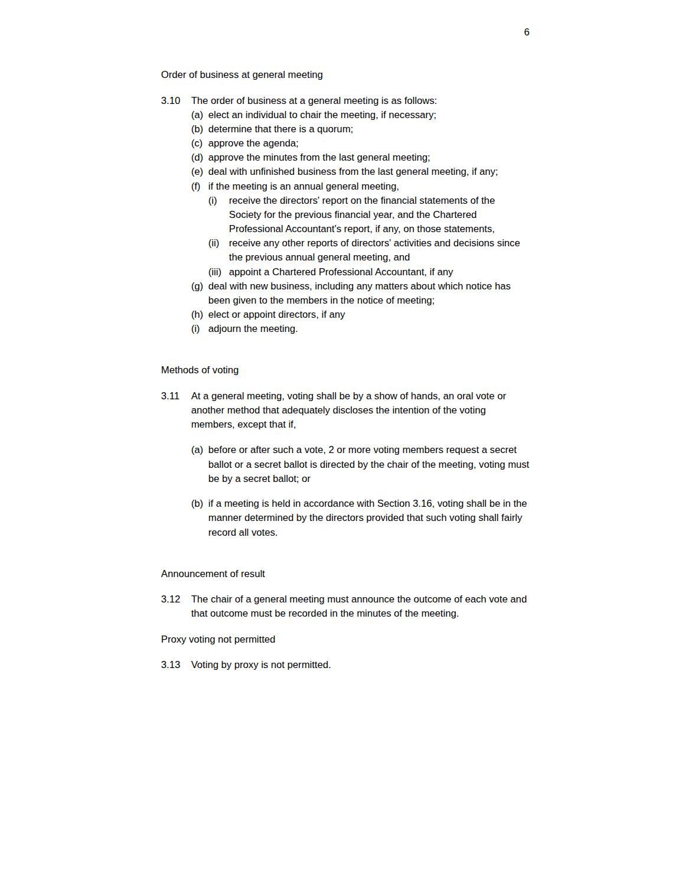6
Order of business at general meeting
3.10
The order of business at a general meeting is as follows:
(a) elect an individual to chair the meeting, if necessary;
(b) determine that there is a quorum;
(c) approve the agenda;
(d) approve the minutes from the last general meeting;
(e) deal with unfinished business from the last general meeting, if any;
(f) if the meeting is an annual general meeting,
(i) receive the directors' report on the financial statements of the Society for the previous financial year, and the Chartered Professional Accountant's report, if any, on those statements,
(ii) receive any other reports of directors' activities and decisions since the previous annual general meeting, and
(iii) appoint a Chartered Professional Accountant, if any
(g) deal with new business, including any matters about which notice has been given to the members in the notice of meeting;
(h) elect or appoint directors, if any
(i) adjourn the meeting.
Methods of voting
3.11
At a general meeting, voting shall be by a show of hands, an oral vote or another method that adequately discloses the intention of the voting members, except that if,
(a) before or after such a vote, 2 or more voting members request a secret ballot or a secret ballot is directed by the chair of the meeting, voting must be by a secret ballot; or
(b) if a meeting is held in accordance with Section 3.16, voting shall be in the manner determined by the directors provided that such voting shall fairly record all votes.
Announcement of result
3.12
The chair of a general meeting must announce the outcome of each vote and that outcome must be recorded in the minutes of the meeting.
Proxy voting not permitted
3.13
Voting by proxy is not permitted.